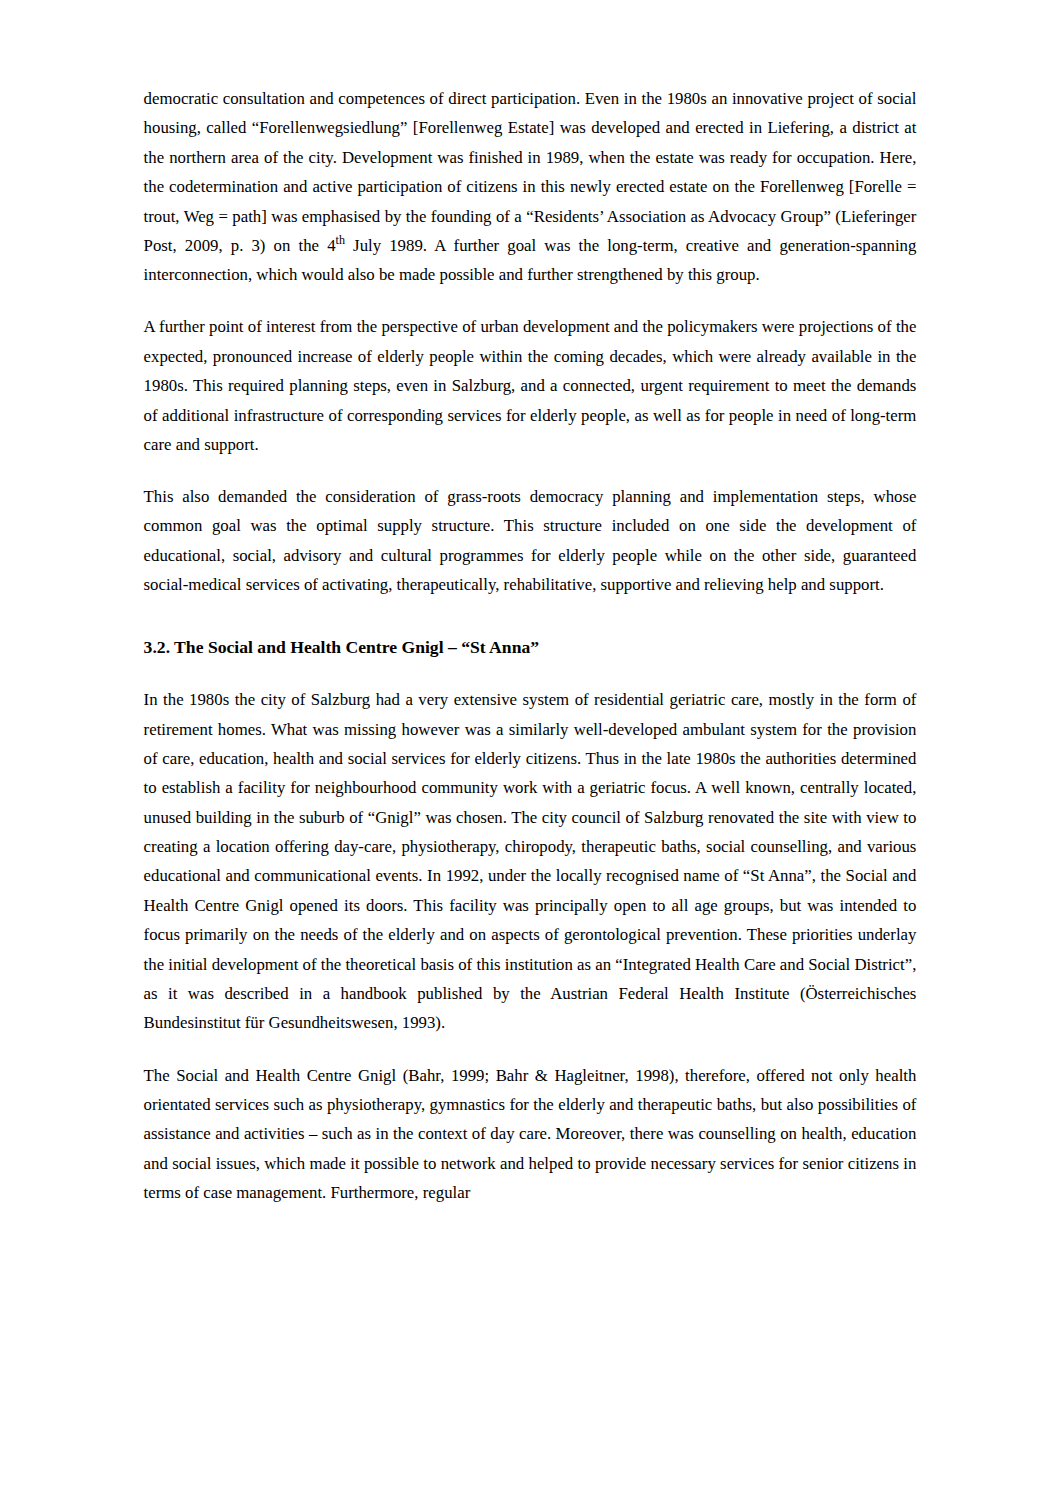democratic consultation and competences of direct participation. Even in the 1980s an innovative project of social housing, called “Forellenwegsiedlung” [Forellenweg Estate] was developed and erected in Liefering, a district at the northern area of the city. Development was finished in 1989, when the estate was ready for occupation. Here, the codetermination and active participation of citizens in this newly erected estate on the Forellenweg [Forelle = trout, Weg = path] was emphasised by the founding of a “Residents’ Association as Advocacy Group” (Lieferinger Post, 2009, p. 3) on the 4th July 1989. A further goal was the long-term, creative and generation-spanning interconnection, which would also be made possible and further strengthened by this group.
A further point of interest from the perspective of urban development and the policymakers were projections of the expected, pronounced increase of elderly people within the coming decades, which were already available in the 1980s. This required planning steps, even in Salzburg, and a connected, urgent requirement to meet the demands of additional infrastructure of corresponding services for elderly people, as well as for people in need of long-term care and support.
This also demanded the consideration of grass-roots democracy planning and implementation steps, whose common goal was the optimal supply structure. This structure included on one side the development of educational, social, advisory and cultural programmes for elderly people while on the other side, guaranteed social-medical services of activating, therapeutically, rehabilitative, supportive and relieving help and support.
3.2. The Social and Health Centre Gnigl – “St Anna”
In the 1980s the city of Salzburg had a very extensive system of residential geriatric care, mostly in the form of retirement homes. What was missing however was a similarly well-developed ambulant system for the provision of care, education, health and social services for elderly citizens. Thus in the late 1980s the authorities determined to establish a facility for neighbourhood community work with a geriatric focus. A well known, centrally located, unused building in the suburb of “Gnigl” was chosen. The city council of Salzburg renovated the site with view to creating a location offering day-care, physiotherapy, chiropody, therapeutic baths, social counselling, and various educational and communicational events. In 1992, under the locally recognised name of “St Anna”, the Social and Health Centre Gnigl opened its doors. This facility was principally open to all age groups, but was intended to focus primarily on the needs of the elderly and on aspects of gerontological prevention. These priorities underlay the initial development of the theoretical basis of this institution as an “Integrated Health Care and Social District”, as it was described in a handbook published by the Austrian Federal Health Institute (Österreichisches Bundesinstitut für Gesundheitswesen, 1993).
The Social and Health Centre Gnigl (Bahr, 1999; Bahr & Hagleitner, 1998), therefore, offered not only health orientated services such as physiotherapy, gymnastics for the elderly and therapeutic baths, but also possibilities of assistance and activities – such as in the context of day care. Moreover, there was counselling on health, education and social issues, which made it possible to network and helped to provide necessary services for senior citizens in terms of case management. Furthermore, regular